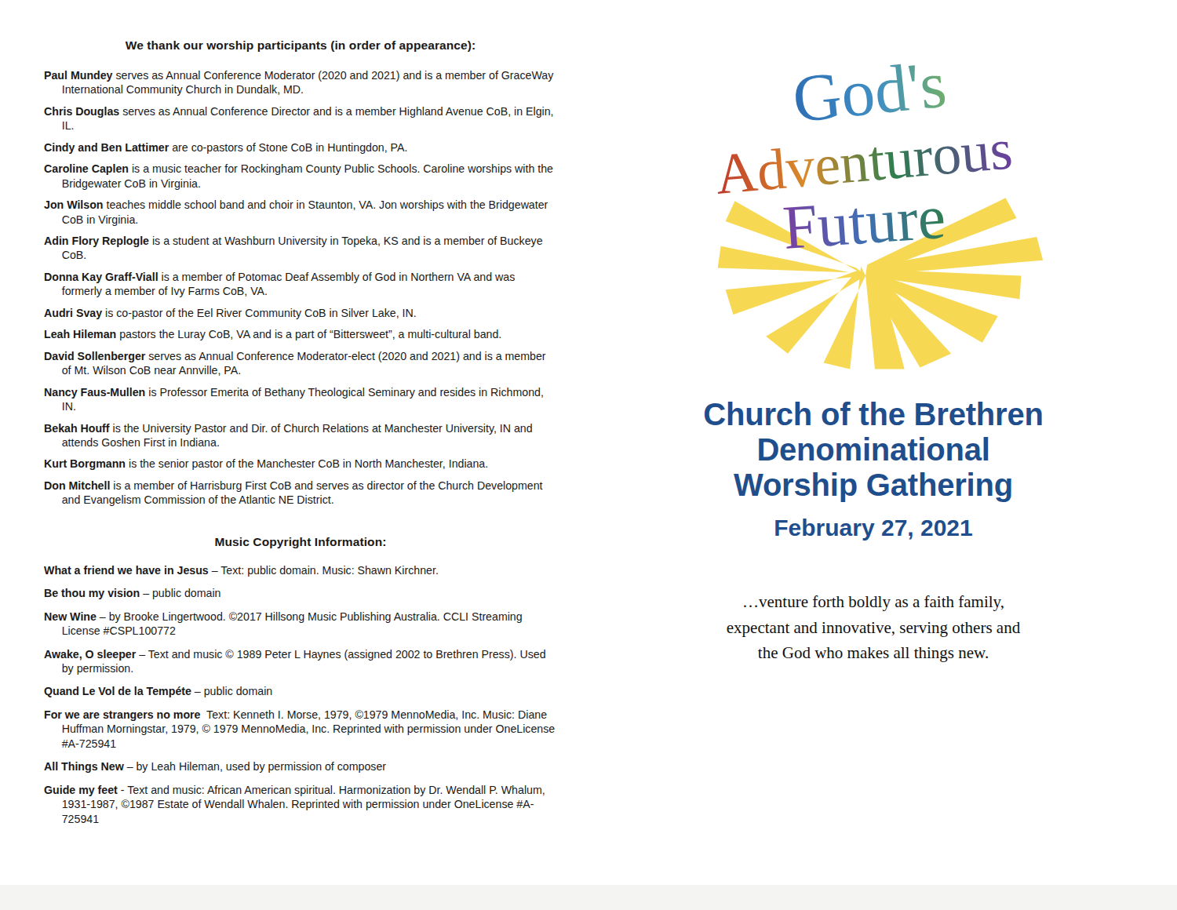We thank our worship participants (in order of appearance):
Paul Mundey serves as Annual Conference Moderator (2020 and 2021) and is a member of GraceWay International Community Church in Dundalk, MD.
Chris Douglas serves as Annual Conference Director and is a member Highland Avenue CoB, in Elgin, IL.
Cindy and Ben Lattimer are co-pastors of Stone CoB in Huntingdon, PA.
Caroline Caplen is a music teacher for Rockingham County Public Schools. Caroline worships with the Bridgewater CoB in Virginia.
Jon Wilson teaches middle school band and choir in Staunton, VA. Jon worships with the Bridgewater CoB in Virginia.
Adin Flory Replogle is a student at Washburn University in Topeka, KS and is a member of Buckeye CoB.
Donna Kay Graff-Viall is a member of Potomac Deaf Assembly of God in Northern VA and was formerly a member of Ivy Farms CoB, VA.
Audri Svay is co-pastor of the Eel River Community CoB in Silver Lake, IN.
Leah Hileman pastors the Luray CoB, VA and is a part of “Bittersweet”, a multi-cultural band.
David Sollenberger serves as Annual Conference Moderator-elect (2020 and 2021) and is a member of Mt. Wilson CoB near Annville, PA.
Nancy Faus-Mullen is Professor Emerita of Bethany Theological Seminary and resides in Richmond, IN.
Bekah Houff is the University Pastor and Dir. of Church Relations at Manchester University, IN and attends Goshen First in Indiana.
Kurt Borgmann is the senior pastor of the Manchester CoB in North Manchester, Indiana.
Don Mitchell is a member of Harrisburg First CoB and serves as director of the Church Development and Evangelism Commission of the Atlantic NE District.
Music Copyright Information:
What a friend we have in Jesus – Text: public domain. Music: Shawn Kirchner.
Be thou my vision – public domain
New Wine – by Brooke Lingertwood. ©2017 Hillsong Music Publishing Australia. CCLI Streaming License #CSPL100772
Awake, O sleeper – Text and music © 1989 Peter L Haynes (assigned 2002 to Brethren Press). Used by permission.
Quand Le Vol de la Tempéte – public domain
For we are strangers no more Text: Kenneth I. Morse, 1979, ©1979 MennoMedia, Inc. Music: Diane Huffman Morningstar, 1979, © 1979 MennoMedia, Inc. Reprinted with permission under OneLicense #A-725941
All Things New – by Leah Hileman, used by permission of composer
Guide my feet - Text and music: African American spiritual. Harmonization by Dr. Wendall P. Whalum, 1931-1987, ©1987 Estate of Wendall Whalen. Reprinted with permission under OneLicense #A-725941
God's Adventurous Future
Church of the Brethren
Denominational
Worship Gathering
February 27, 2021
…venture forth boldly as a faith family,
expectant and innovative, serving others and
the God who makes all things new.